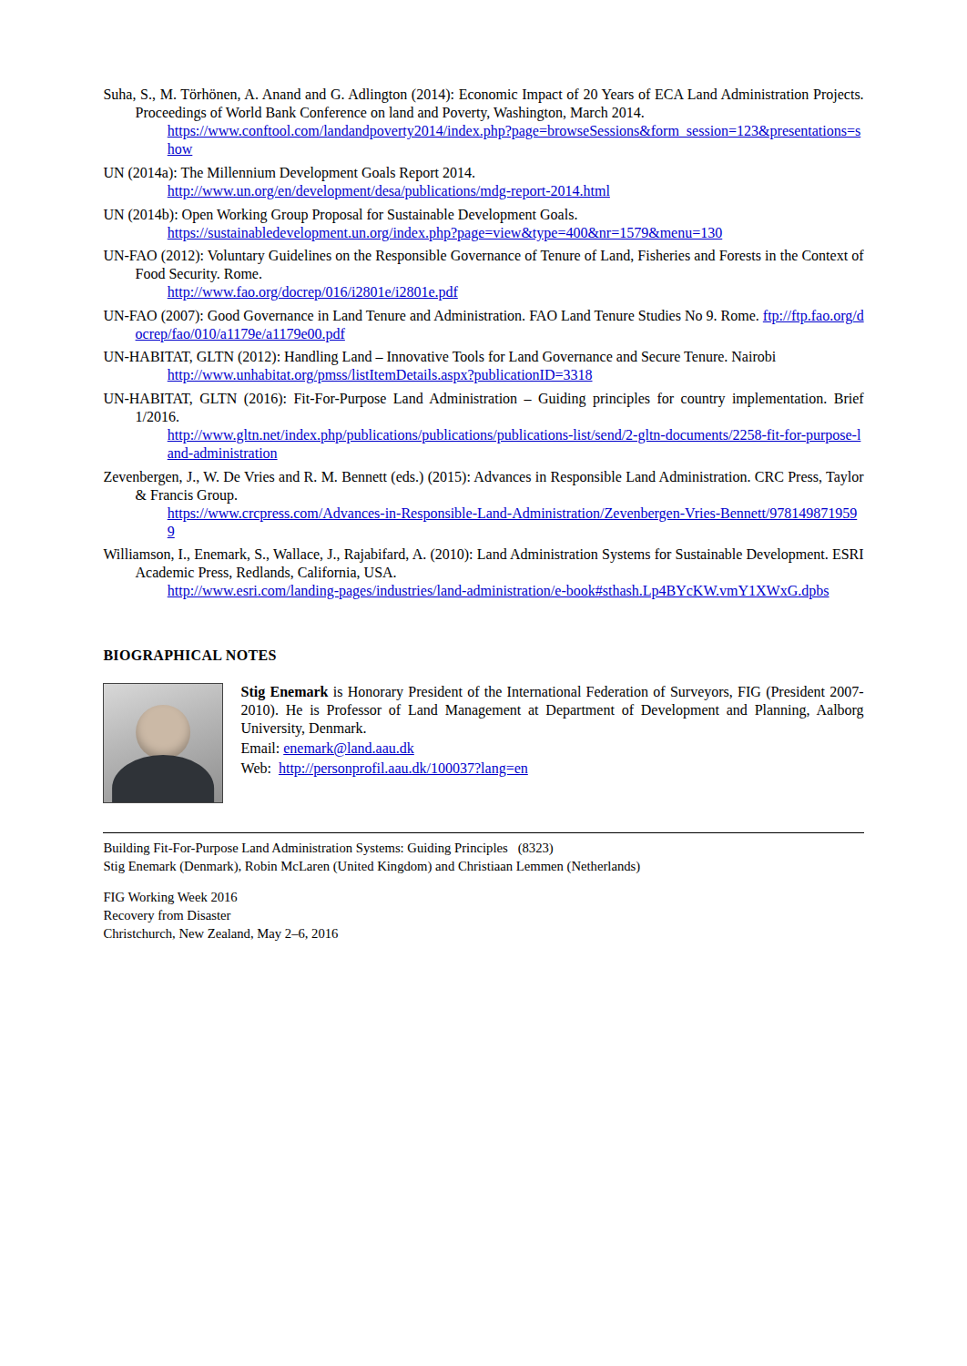Suha, S., M. Törhönen, A. Anand and G. Adlington (2014): Economic Impact of 20 Years of ECA Land Administration Projects. Proceedings of World Bank Conference on land and Poverty, Washington, March 2014.
https://www.conftool.com/landandpoverty2014/index.php?page=browseSessions&form_session=123&presentations=show
UN (2014a): The Millennium Development Goals Report 2014.
http://www.un.org/en/development/desa/publications/mdg-report-2014.html
UN (2014b): Open Working Group Proposal for Sustainable Development Goals.
https://sustainabledevelopment.un.org/index.php?page=view&type=400&nr=1579&menu=130
UN-FAO (2012): Voluntary Guidelines on the Responsible Governance of Tenure of Land, Fisheries and Forests in the Context of Food Security. Rome.
http://www.fao.org/docrep/016/i2801e/i2801e.pdf
UN-FAO (2007): Good Governance in Land Tenure and Administration. FAO Land Tenure Studies No 9. Rome. ftp://ftp.fao.org/docrep/fao/010/a1179e/a1179e00.pdf
UN-HABITAT, GLTN (2012): Handling Land – Innovative Tools for Land Governance and Secure Tenure. Nairobi
http://www.unhabitat.org/pmss/listItemDetails.aspx?publicationID=3318
UN-HABITAT, GLTN (2016): Fit-For-Purpose Land Administration – Guiding principles for country implementation. Brief 1/2016.
http://www.gltn.net/index.php/publications/publications/publications-list/send/2-gltn-documents/2258-fit-for-purpose-land-administration
Zevenbergen, J., W. De Vries and R. M. Bennett (eds.) (2015): Advances in Responsible Land Administration. CRC Press, Taylor & Francis Group.
https://www.crcpress.com/Advances-in-Responsible-Land-Administration/Zevenbergen-Vries-Bennett/9781498719599
Williamson, I., Enemark, S., Wallace, J., Rajabifard, A. (2010): Land Administration Systems for Sustainable Development. ESRI Academic Press, Redlands, California, USA.
http://www.esri.com/landing-pages/industries/land-administration/e-book#sthash.Lp4BYcKW.vmY1XWxG.dpbs
BIOGRAPHICAL NOTES
Stig Enemark is Honorary President of the International Federation of Surveyors, FIG (President 2007-2010). He is Professor of Land Management at Department of Development and Planning, Aalborg University, Denmark.
Email: enemark@land.aau.dk
Web: http://personprofil.aau.dk/100037?lang=en
Building Fit-For-Purpose Land Administration Systems: Guiding Principles (8323)
Stig Enemark (Denmark), Robin McLaren (United Kingdom) and Christiaan Lemmen (Netherlands)
FIG Working Week 2016
Recovery from Disaster
Christchurch, New Zealand, May 2–6, 2016